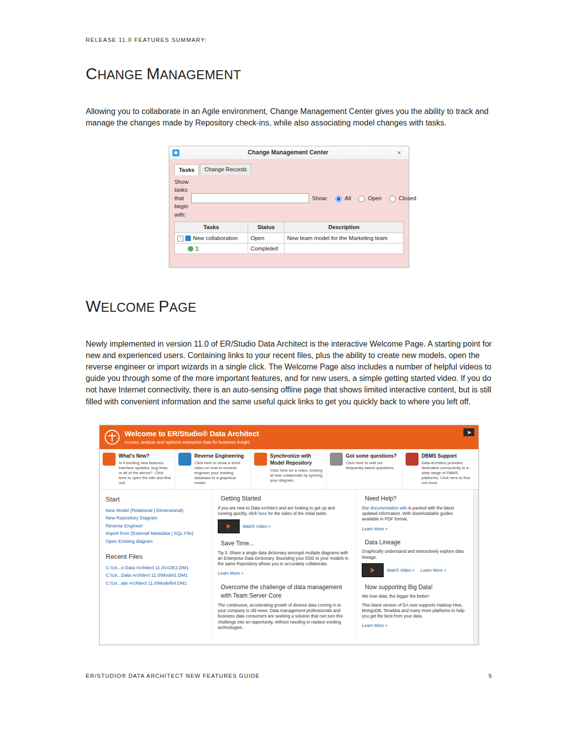Release 11.0 Features Summary:
CHANGE MANAGEMENT
Allowing you to collaborate in an Agile environment, Change Management Center gives you the ability to track and manage the changes made by Repository check-ins, while also associating model changes with tasks.
Change Management Center ×
Tasks
Change Records
Show tasks that begin with: Show: All Open Closed
| Tasks | Status | Description |
| --- | --- | --- |
| − New collaboration | Open | New team model for the Marketing team |
| 1: | Completed | |
WELCOME PAGE
Newly implemented in version 11.0 of ER/Studio Data Architect is the interactive Welcome Page. A starting point for new and experienced users. Containing links to your recent files, plus the ability to create new models, open the reverse engineer or import wizards in a single click. The Welcome Page also includes a number of helpful videos to guide you through some of the more important features, and for new users, a simple getting started video. If you do not have Internet connectivity, there is an auto-sensing offline page that shows limited interactive content, but is still filled with convenient information and the same useful quick links to get you quickly back to where you left off.
Welcome to ER/Studio® Data Architect
Access, analyze and optimize enterprise data for business insight
➤
What's New? Is it exciting new features, interface updates, bug fixes, or all of the above?. Click here to open the wiki and find out!
Reverse Engineering Click here to show a short video on how to reverse engineer your existing database to a graphical model.
Synchronize with Model Repository Click here for a video, looking at how collaborate by syncing your diagram.
Got some questions? Click here to visit our frequently asked questions.
DBMS Support Data Architect provides dedicated connectivity to a wide range of DBMS platforms. Click here to find out more.
Start
New Model (Relational | Dimensional) New Repository Diagram Reverse Engineer Import from (External Metadata | SQL File) Open Existing diagram
Recent Files
C:\Us...o Data Architect 11.0\AOE2.DM1 C:\Us...Data Architect 11.0\Model1.DM1 C:\Us...ata Architect 11.0\Model64.DM1
Getting Started
If you are new to Data Architect and are looking to get up and running quickly, click here for the video of the initial tasks.
Watch Video »
Save Time...
Tip 3. Share a single data dictionary amongst multiple diagrams with an Enterprise Data Dictionary. Bounding your EDD to your models in the same Repository allows you to accurately collaborate.
Learn More »
Overcome the challenge of data management with Team Server Core
The continuous, accelerating growth of diverse data coming in to your company is old news. Data management professionals and business data consumers are seeking a solution that can turn this challenge into an opportunity, without needing to replace existing technologies.
Need Help?
Our documentation wiki is packed with the latest updated information. With downloadable guides available in PDF format.
Learn More »
Data Lineage
Graphically understand and interactively explore data lineage.
Watch Video » Learn More »
Now supporting Big Data!
We love data, the bigger the better!
This latest version of DA now supports Hadoop Hive, MongoDB, Teradata and many more platforms to help you get the best from your data.
Learn More »
ER/Studio® Data Architect New Features Guide 5